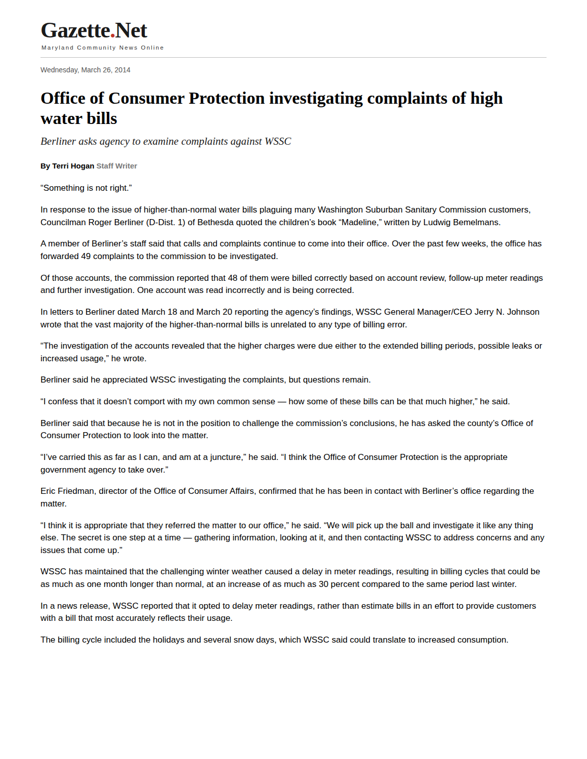Gazette. Net
Maryland Community News Online
Wednesday, March 26, 2014
Office of Consumer Protection investigating complaints of high water bills
Berliner asks agency to examine complaints against WSSC
By Terri Hogan Staff Writer
“Something is not right.”
In response to the issue of higher-than-normal water bills plaguing many Washington Suburban Sanitary Commission customers, Councilman Roger Berliner (D-Dist. 1) of Bethesda quoted the children’s book “Madeline,” written by Ludwig Bemelmans.
A member of Berliner’s staff said that calls and complaints continue to come into their office. Over the past few weeks, the office has forwarded 49 complaints to the commission to be investigated.
Of those accounts, the commission reported that 48 of them were billed correctly based on account review, follow-up meter readings and further investigation. One account was read incorrectly and is being corrected.
In letters to Berliner dated March 18 and March 20 reporting the agency’s findings, WSSC General Manager/CEO Jerry N. Johnson wrote that the vast majority of the higher-than-normal bills is unrelated to any type of billing error.
“The investigation of the accounts revealed that the higher charges were due either to the extended billing periods, possible leaks or increased usage,” he wrote.
Berliner said he appreciated WSSC investigating the complaints, but questions remain.
“I confess that it doesn’t comport with my own common sense — how some of these bills can be that much higher,” he said.
Berliner said that because he is not in the position to challenge the commission’s conclusions, he has asked the county’s Office of Consumer Protection to look into the matter.
“I’ve carried this as far as I can, and am at a juncture,” he said. “I think the Office of Consumer Protection is the appropriate government agency to take over.”
Eric Friedman, director of the Office of Consumer Affairs, confirmed that he has been in contact with Berliner’s office regarding the matter.
“I think it is appropriate that they referred the matter to our office,” he said. “We will pick up the ball and investigate it like any thing else. The secret is one step at a time — gathering information, looking at it, and then contacting WSSC to address concerns and any issues that come up.”
WSSC has maintained that the challenging winter weather caused a delay in meter readings, resulting in billing cycles that could be as much as one month longer than normal, at an increase of as much as 30 percent compared to the same period last winter.
In a news release, WSSC reported that it opted to delay meter readings, rather than estimate bills in an effort to provide customers with a bill that most accurately reflects their usage.
The billing cycle included the holidays and several snow days, which WSSC said could translate to increased consumption.